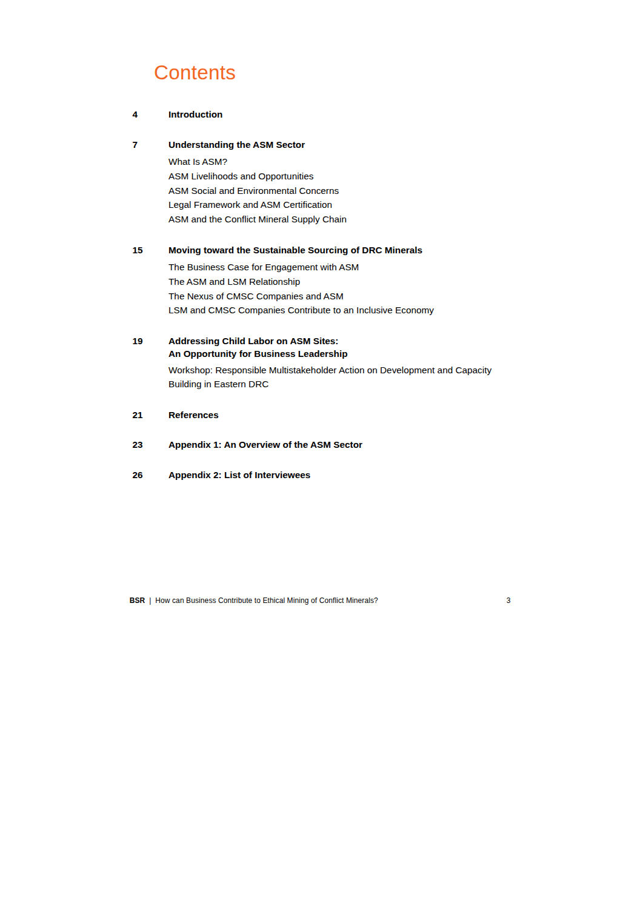Contents
4
Introduction
7
Understanding the ASM Sector
What Is ASM?
ASM Livelihoods and Opportunities
ASM Social and Environmental Concerns
Legal Framework and ASM Certification
ASM and the Conflict Mineral Supply Chain
15
Moving toward the Sustainable Sourcing of DRC Minerals
The Business Case for Engagement with ASM
The ASM and LSM Relationship
The Nexus of CMSC Companies and ASM
LSM and CMSC Companies Contribute to an Inclusive Economy
19
Addressing Child Labor on ASM Sites:
An Opportunity for Business Leadership
Workshop: Responsible Multistakeholder Action on Development and Capacity Building in Eastern DRC
21
References
23
Appendix 1: An Overview of the ASM Sector
26
Appendix 2: List of Interviewees
BSR | How can Business Contribute to Ethical Mining of Conflict Minerals?
3